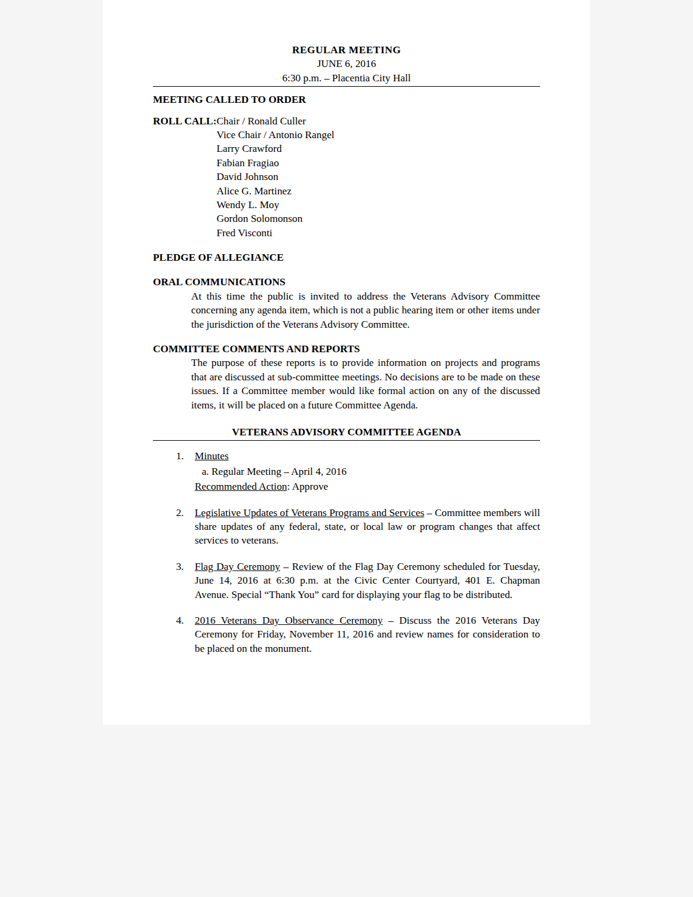REGULAR MEETING
JUNE 6, 2016
6:30 p.m. – Placentia City Hall
MEETING CALLED TO ORDER
| Roll Call: | Chair / Ronald Culler Vice Chair / Antonio Rangel Larry Crawford Fabian Fragiao David Johnson Alice G. Martinez Wendy L. Moy Gordon Solomonson Fred Visconti |
PLEDGE OF ALLEGIANCE
ORAL COMMUNICATIONS
At this time the public is invited to address the Veterans Advisory Committee concerning any agenda item, which is not a public hearing item or other items under the jurisdiction of the Veterans Advisory Committee.
COMMITTEE COMMENTS AND REPORTS
The purpose of these reports is to provide information on projects and programs that are discussed at sub-committee meetings. No decisions are to be made on these issues. If a Committee member would like formal action on any of the discussed items, it will be placed on a future Committee Agenda.
Veterans Advisory Committee Agenda
Minutes
Regular Meeting – April 4, 2016
Recommended Action: Approve
Legislative Updates of Veterans Programs and Services – Committee members will share updates of any federal, state, or local law or program changes that affect services to veterans.
Flag Day Ceremony – Review of the Flag Day Ceremony scheduled for Tuesday, June 14, 2016 at 6:30 p.m. at the Civic Center Courtyard, 401 E. Chapman Avenue. Special “Thank You” card for displaying your flag to be distributed.
2016 Veterans Day Observance Ceremony – Discuss the 2016 Veterans Day Ceremony for Friday, November 11, 2016 and review names for consideration to be placed on the monument.